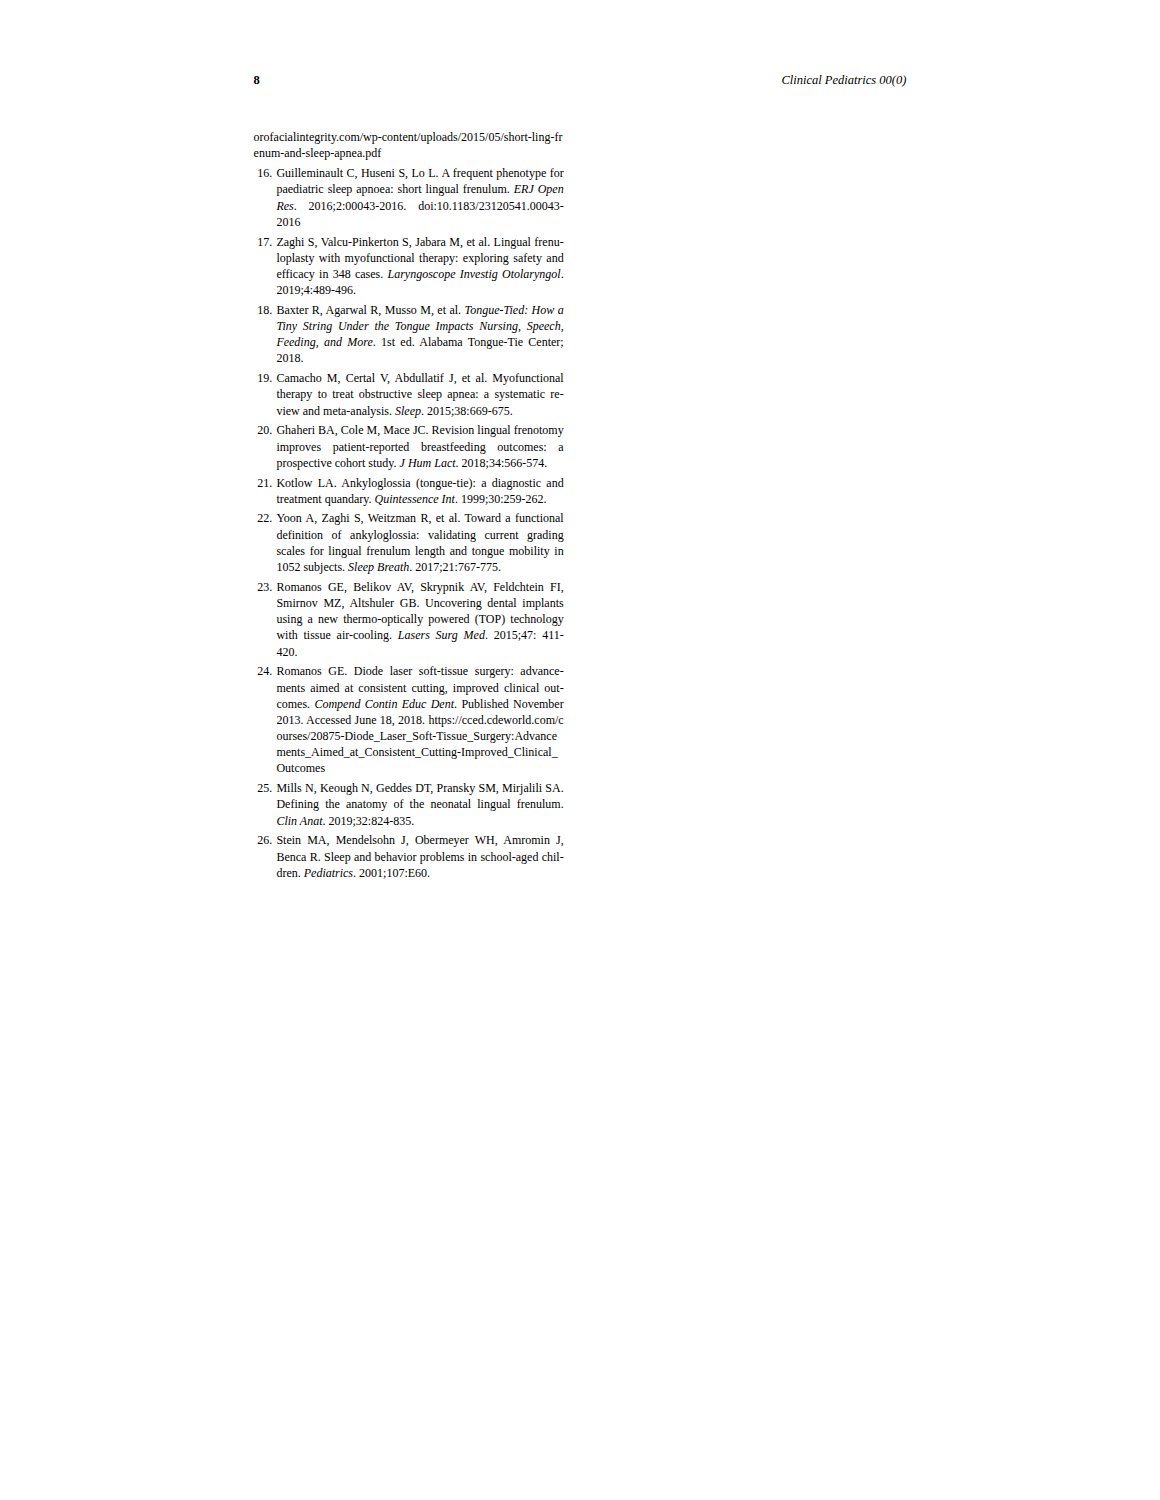8 Clinical Pediatrics 00(0)
orofacialintegrity.com/wp-content/uploads/2015/05/short-ling-frenum-and-sleep-apnea.pdf
16. Guilleminault C, Huseni S, Lo L. A frequent phenotype for paediatric sleep apnoea: short lingual frenulum. ERJ Open Res. 2016;2:00043-2016. doi:10.1183/23120541.00043-2016
17. Zaghi S, Valcu-Pinkerton S, Jabara M, et al. Lingual frenuloplasty with myofunctional therapy: exploring safety and efficacy in 348 cases. Laryngoscope Investig Otolaryngol. 2019;4:489-496.
18. Baxter R, Agarwal R, Musso M, et al. Tongue-Tied: How a Tiny String Under the Tongue Impacts Nursing, Speech, Feeding, and More. 1st ed. Alabama Tongue-Tie Center; 2018.
19. Camacho M, Certal V, Abdullatif J, et al. Myofunctional therapy to treat obstructive sleep apnea: a systematic review and meta-analysis. Sleep. 2015;38:669-675.
20. Ghaheri BA, Cole M, Mace JC. Revision lingual frenotomy improves patient-reported breastfeeding outcomes: a prospective cohort study. J Hum Lact. 2018;34:566-574.
21. Kotlow LA. Ankyloglossia (tongue-tie): a diagnostic and treatment quandary. Quintessence Int. 1999;30:259-262.
22. Yoon A, Zaghi S, Weitzman R, et al. Toward a functional definition of ankyloglossia: validating current grading scales for lingual frenulum length and tongue mobility in 1052 subjects. Sleep Breath. 2017;21:767-775.
23. Romanos GE, Belikov AV, Skrypnik AV, Feldchtein FI, Smirnov MZ, Altshuler GB. Uncovering dental implants using a new thermo-optically powered (TOP) technology with tissue air-cooling. Lasers Surg Med. 2015;47: 411-420.
24. Romanos GE. Diode laser soft-tissue surgery: advancements aimed at consistent cutting, improved clinical outcomes. Compend Contin Educ Dent. Published November 2013. Accessed June 18, 2018. https://cced.cdeworld.com/courses/20875-Diode_Laser_Soft-Tissue_Surgery:Advancements_Aimed_at_Consistent_Cutting-Improved_Clinical_Outcomes
25. Mills N, Keough N, Geddes DT, Pransky SM, Mirjalili SA. Defining the anatomy of the neonatal lingual frenulum. Clin Anat. 2019;32:824-835.
26. Stein MA, Mendelsohn J, Obermeyer WH, Amromin J, Benca R. Sleep and behavior problems in school-aged children. Pediatrics. 2001;107:E60.